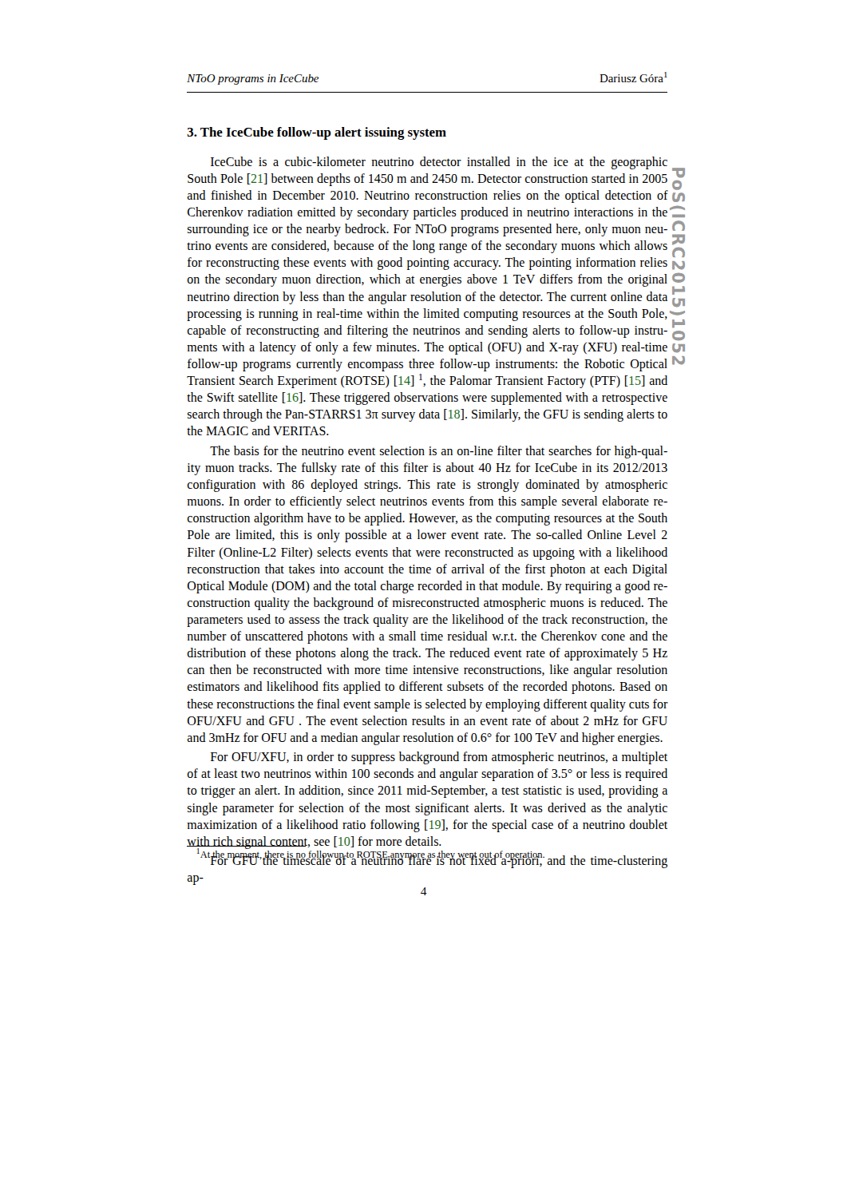NToO programs in IceCube Dariusz Góra1
PoS(ICRC2015)1052
3. The IceCube follow-up alert issuing system
IceCube is a cubic-kilometer neutrino detector installed in the ice at the geographic South Pole [21] between depths of 1450 m and 2450 m. Detector construction started in 2005 and finished in December 2010. Neutrino reconstruction relies on the optical detection of Cherenkov radiation emitted by secondary particles produced in neutrino interactions in the surrounding ice or the nearby bedrock. For NToO programs presented here, only muon neutrino events are considered, because of the long range of the secondary muons which allows for reconstructing these events with good pointing accuracy. The pointing information relies on the secondary muon direction, which at energies above 1 TeV differs from the original neutrino direction by less than the angular resolution of the detector. The current online data processing is running in real-time within the limited computing resources at the South Pole, capable of reconstructing and filtering the neutrinos and sending alerts to follow-up instruments with a latency of only a few minutes. The optical (OFU) and X-ray (XFU) real-time follow-up programs currently encompass three follow-up instruments: the Robotic Optical Transient Search Experiment (ROTSE) [14] 1, the Palomar Transient Factory (PTF) [15] and the Swift satellite [16]. These triggered observations were supplemented with a retrospective search through the Pan-STARRS1 3π survey data [18]. Similarly, the GFU is sending alerts to the MAGIC and VERITAS.
The basis for the neutrino event selection is an on-line filter that searches for high-quality muon tracks. The fullsky rate of this filter is about 40 Hz for IceCube in its 2012/2013 configuration with 86 deployed strings. This rate is strongly dominated by atmospheric muons. In order to efficiently select neutrinos events from this sample several elaborate reconstruction algorithm have to be applied. However, as the computing resources at the South Pole are limited, this is only possible at a lower event rate. The so-called Online Level 2 Filter (Online-L2 Filter) selects events that were reconstructed as upgoing with a likelihood reconstruction that takes into account the time of arrival of the first photon at each Digital Optical Module (DOM) and the total charge recorded in that module. By requiring a good reconstruction quality the background of misreconstructed atmospheric muons is reduced. The parameters used to assess the track quality are the likelihood of the track reconstruction, the number of unscattered photons with a small time residual w.r.t. the Cherenkov cone and the distribution of these photons along the track. The reduced event rate of approximately 5 Hz can then be reconstructed with more time intensive reconstructions, like angular resolution estimators and likelihood fits applied to different subsets of the recorded photons. Based on these reconstructions the final event sample is selected by employing different quality cuts for OFU/XFU and GFU . The event selection results in an event rate of about 2 mHz for GFU and 3mHz for OFU and a median angular resolution of 0.6° for 100 TeV and higher energies.
For OFU/XFU, in order to suppress background from atmospheric neutrinos, a multiplet of at least two neutrinos within 100 seconds and angular separation of 3.5° or less is required to trigger an alert. In addition, since 2011 mid-September, a test statistic is used, providing a single parameter for selection of the most significant alerts. It was derived as the analytic maximization of a likelihood ratio following [19], for the special case of a neutrino doublet with rich signal content, see [10] for more details.
For GFU the timescale of a neutrino flare is not fixed a-priori, and the time-clustering ap-
1At the moment, there is no followup to ROTSE anymore as they went out of operation.
4